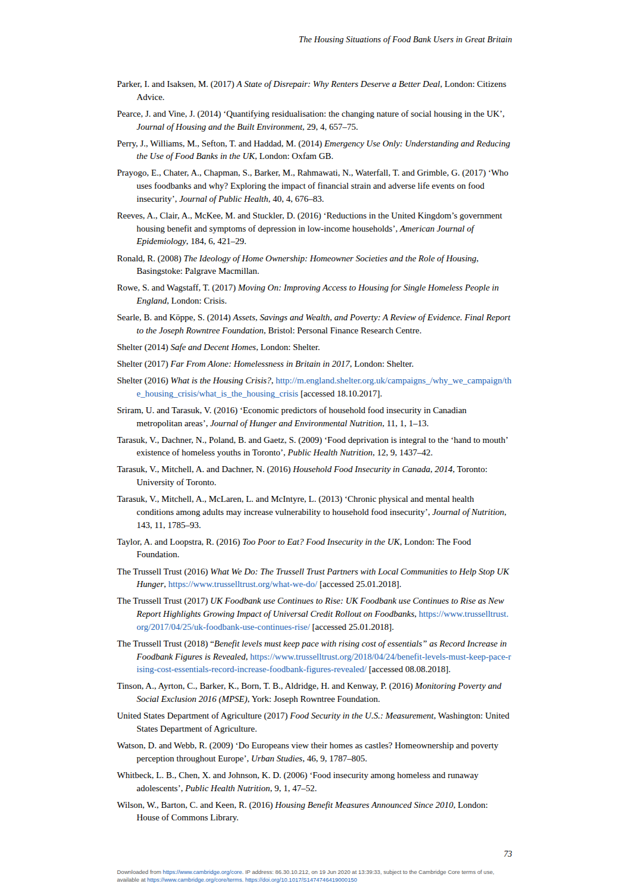The Housing Situations of Food Bank Users in Great Britain
Parker, I. and Isaksen, M. (2017) A State of Disrepair: Why Renters Deserve a Better Deal, London: Citizens Advice.
Pearce, J. and Vine, J. (2014) ‘Quantifying residualisation: the changing nature of social housing in the UK’, Journal of Housing and the Built Environment, 29, 4, 657–75.
Perry, J., Williams, M., Sefton, T. and Haddad, M. (2014) Emergency Use Only: Understanding and Reducing the Use of Food Banks in the UK, London: Oxfam GB.
Prayogo, E., Chater, A., Chapman, S., Barker, M., Rahmawati, N., Waterfall, T. and Grimble, G. (2017) ‘Who uses foodbanks and why? Exploring the impact of financial strain and adverse life events on food insecurity’, Journal of Public Health, 40, 4, 676–83.
Reeves, A., Clair, A., McKee, M. and Stuckler, D. (2016) ‘Reductions in the United Kingdom’s government housing benefit and symptoms of depression in low-income households’, American Journal of Epidemiology, 184, 6, 421–29.
Ronald, R. (2008) The Ideology of Home Ownership: Homeowner Societies and the Role of Housing, Basingstoke: Palgrave Macmillan.
Rowe, S. and Wagstaff, T. (2017) Moving On: Improving Access to Housing for Single Homeless People in England, London: Crisis.
Searle, B. and Köppe, S. (2014) Assets, Savings and Wealth, and Poverty: A Review of Evidence. Final Report to the Joseph Rowntree Foundation, Bristol: Personal Finance Research Centre.
Shelter (2014) Safe and Decent Homes, London: Shelter.
Shelter (2017) Far From Alone: Homelessness in Britain in 2017, London: Shelter.
Shelter (2016) What is the Housing Crisis?, http://m.england.shelter.org.uk/campaigns_/why_we_campaign/the_housing_crisis/what_is_the_housing_crisis [accessed 18.10.2017].
Sriram, U. and Tarasuk, V. (2016) ‘Economic predictors of household food insecurity in Canadian metropolitan areas’, Journal of Hunger and Environmental Nutrition, 11, 1, 1–13.
Tarasuk, V., Dachner, N., Poland, B. and Gaetz, S. (2009) ‘Food deprivation is integral to the ‘hand to mouth’ existence of homeless youths in Toronto’, Public Health Nutrition, 12, 9, 1437–42.
Tarasuk, V., Mitchell, A. and Dachner, N. (2016) Household Food Insecurity in Canada, 2014, Toronto: University of Toronto.
Tarasuk, V., Mitchell, A., McLaren, L. and McIntyre, L. (2013) ‘Chronic physical and mental health conditions among adults may increase vulnerability to household food insecurity’, Journal of Nutrition, 143, 11, 1785–93.
Taylor, A. and Loopstra, R. (2016) Too Poor to Eat? Food Insecurity in the UK, London: The Food Foundation.
The Trussell Trust (2016) What We Do: The Trussell Trust Partners with Local Communities to Help Stop UK Hunger, https://www.trusselltrust.org/what-we-do/ [accessed 25.01.2018].
The Trussell Trust (2017) UK Foodbank use Continues to Rise: UK Foodbank use Continues to Rise as New Report Highlights Growing Impact of Universal Credit Rollout on Foodbanks, https://www.trusselltrust.org/2017/04/25/uk-foodbank-use-continues-rise/ [accessed 25.01.2018].
The Trussell Trust (2018) “Benefit levels must keep pace with rising cost of essentials” as Record Increase in Foodbank Figures is Revealed, https://www.trusselltrust.org/2018/04/24/benefit-levels-must-keep-pace-rising-cost-essentials-record-increase-foodbank-figures-revealed/ [accessed 08.08.2018].
Tinson, A., Ayrton, C., Barker, K., Born, T. B., Aldridge, H. and Kenway, P. (2016) Monitoring Poverty and Social Exclusion 2016 (MPSE), York: Joseph Rowntree Foundation.
United States Department of Agriculture (2017) Food Security in the U.S.: Measurement, Washington: United States Department of Agriculture.
Watson, D. and Webb, R. (2009) ‘Do Europeans view their homes as castles? Homeownership and poverty perception throughout Europe’, Urban Studies, 46, 9, 1787–805.
Whitbeck, L. B., Chen, X. and Johnson, K. D. (2006) ‘Food insecurity among homeless and runaway adolescents’, Public Health Nutrition, 9, 1, 47–52.
Wilson, W., Barton, C. and Keen, R. (2016) Housing Benefit Measures Announced Since 2010, London: House of Commons Library.
73
Downloaded from https://www.cambridge.org/core. IP address: 86.30.10.212, on 19 Jun 2020 at 13:39:33, subject to the Cambridge Core terms of use, available at https://www.cambridge.org/core/terms. https://doi.org/10.1017/S1474746419000150